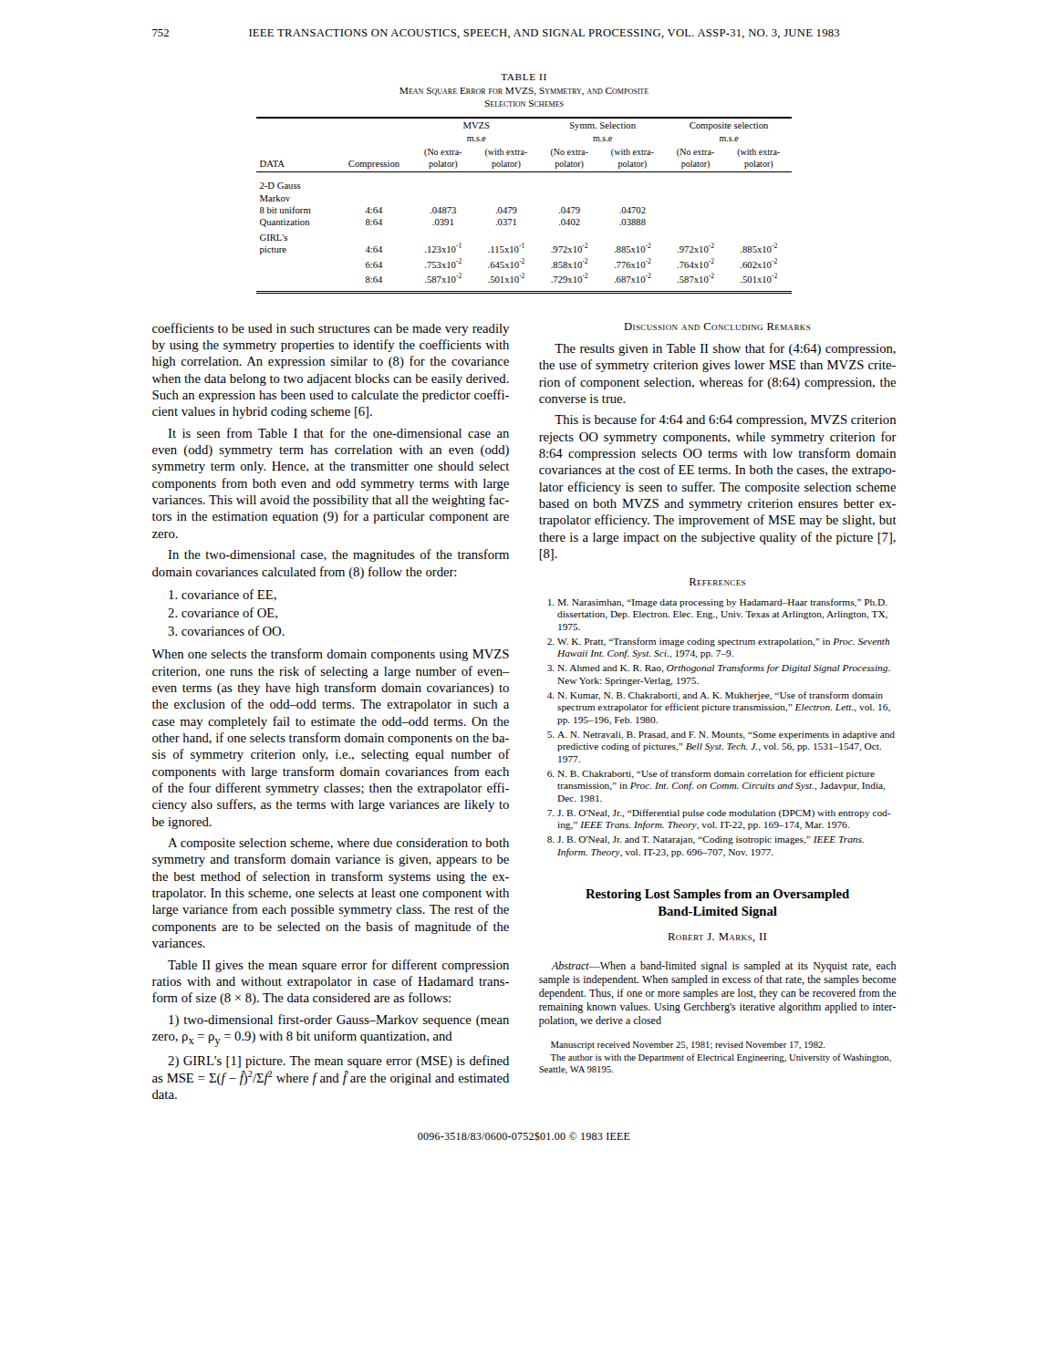752 IEEE TRANSACTIONS ON ACOUSTICS, SPEECH, AND SIGNAL PROCESSING, VOL. ASSP-31, NO. 3, JUNE 1983
TABLE II Mean Square Error for MVZS, Symmetry, and Composite Selection Schemes
| | MVZS m.s.e | Symm. Selection m.s.e | Composite selection m.s.e |
| --- | --- | --- | --- |
| DATA | Compression | (No extra- polator) | (with extra- polator) | (No extra- polator) | (with extra- polator) | (No extra- polator) | (with extra- polator) |
| 2-D Gauss Markov 8 bit uniform Quantization | 4:64 8:64 | .04873 .0391 | .0479 .0371 | .0479 .0402 | .04702 .03888 | | |
| GIRL's picture | 4:64 | .123x10 -1 | .115x10 -1 | .972x10 -2 | .885x10 -2 | .972x10 -2 | .885x10 -2 |
| | 6:64 | .753x10 -2 | .645x10 -2 | .858x10 -2 | .776x10 -2 | .764x10 -2 | .602x10 -2 |
| | 8:64 | .587x10 -2 | .501x10 -2 | .729x10 -2 | .687x10 -2 | .587x10 -2 | .501x10 -2 |
coefficients to be used in such structures can be made very readily by using the symmetry properties to identify the coefficients with high correlation. An expression similar to (8) for the covariance when the data belong to two adjacent blocks can be easily derived. Such an expression has been used to calculate the predictor coefficient values in hybrid coding scheme [6].
It is seen from Table I that for the one-dimensional case an even (odd) symmetry term has correlation with an even (odd) symmetry term only. Hence, at the transmitter one should select components from both even and odd symmetry terms with large variances. This will avoid the possibility that all the weighting factors in the estimation equation (9) for a particular component are zero.
In the two-dimensional case, the magnitudes of the transform domain covariances calculated from (8) follow the order:
covariance of EE,
covariance of OE,
covariances of OO.
When one selects the transform domain components using MVZS criterion, one runs the risk of selecting a large number of even–even terms (as they have high transform domain covariances) to the exclusion of the odd–odd terms. The extrapolator in such a case may completely fail to estimate the odd–odd terms. On the other hand, if one selects transform domain components on the basis of symmetry criterion only, i.e., selecting equal number of components with large transform domain covariances from each of the four different symmetry classes; then the extrapolator efficiency also suffers, as the terms with large variances are likely to be ignored.
A composite selection scheme, where due consideration to both symmetry and transform domain variance is given, appears to be the best method of selection in transform systems using the extrapolator. In this scheme, one selects at least one component with large variance from each possible symmetry class. The rest of the components are to be selected on the basis of magnitude of the variances.
Table II gives the mean square error for different compression ratios with and without extrapolator in case of Hadamard transform of size (8 × 8). The data considered are as follows:
1) two-dimensional first-order Gauss–Markov sequence (mean zero, ρx = ρy = 0.9) with 8 bit uniform quantization, and
2) GIRL's [1] picture. The mean square error (MSE) is defined as MSE = Σ(f − f̂)2/Σf2 where f and f̂ are the original and estimated data.
Discussion and Concluding Remarks
The results given in Table II show that for (4:64) compression, the use of symmetry criterion gives lower MSE than MVZS criterion of component selection, whereas for (8:64) compression, the converse is true.
This is because for 4:64 and 6:64 compression, MVZS criterion rejects OO symmetry components, while symmetry criterion for 8:64 compression selects OO terms with low transform domain covariances at the cost of EE terms. In both the cases, the extrapolator efficiency is seen to suffer. The composite selection scheme based on both MVZS and symmetry criterion ensures better extrapolator efficiency. The improvement of MSE may be slight, but there is a large impact on the subjective quality of the picture [7], [8].
References
M. Narasimhan, “Image data processing by Hadamard–Haar transforms,” Ph.D. dissertation, Dep. Electron. Elec. Eng., Univ. Texas at Arlington, Arlington, TX, 1975.
W. K. Pratt, “Transform image coding spectrum extrapolation,” in Proc. Seventh Hawaii Int. Conf. Syst. Sci., 1974, pp. 7–9.
N. Ahmed and K. R. Rao, Orthogonal Transforms for Digital Signal Processing. New York: Springer-Verlag, 1975.
N. Kumar, N. B. Chakraborti, and A. K. Mukherjee, “Use of transform domain spectrum extrapolator for efficient picture transmission,” Electron. Lett., vol. 16, pp. 195–196, Feb. 1980.
A. N. Netravali, B. Prasad, and F. N. Mounts, “Some experiments in adaptive and predictive coding of pictures,” Bell Syst. Tech. J., vol. 56, pp. 1531–1547, Oct. 1977.
N. B. Chakraborti, “Use of transform domain correlation for efficient picture transmission,” in Proc. Int. Conf. on Comm. Circuits and Syst., Jadavpur, India, Dec. 1981.
J. B. O'Neal, Jr., “Differential pulse code modulation (DPCM) with entropy coding,” IEEE Trans. Inform. Theory, vol. IT-22, pp. 169–174, Mar. 1976.
J. B. O'Neal, Jr. and T. Natarajan, “Coding isotropic images,” IEEE Trans. Inform. Theory, vol. IT-23, pp. 696–707, Nov. 1977.
Restoring Lost Samples from an Oversampled
Band-Limited Signal
Robert J. Marks, II
Abstract—When a band-limited signal is sampled at its Nyquist rate, each sample is independent. When sampled in excess of that rate, the samples become dependent. Thus, if one or more samples are lost, they can be recovered from the remaining known values. Using Gerchberg's iterative algorithm applied to interpolation, we derive a closed
Manuscript received November 25, 1981; revised November 17, 1982.
The author is with the Department of Electrical Engineering, University of Washington, Seattle, WA 98195.
0096-3518/83/0600-0752$01.00 © 1983 IEEE